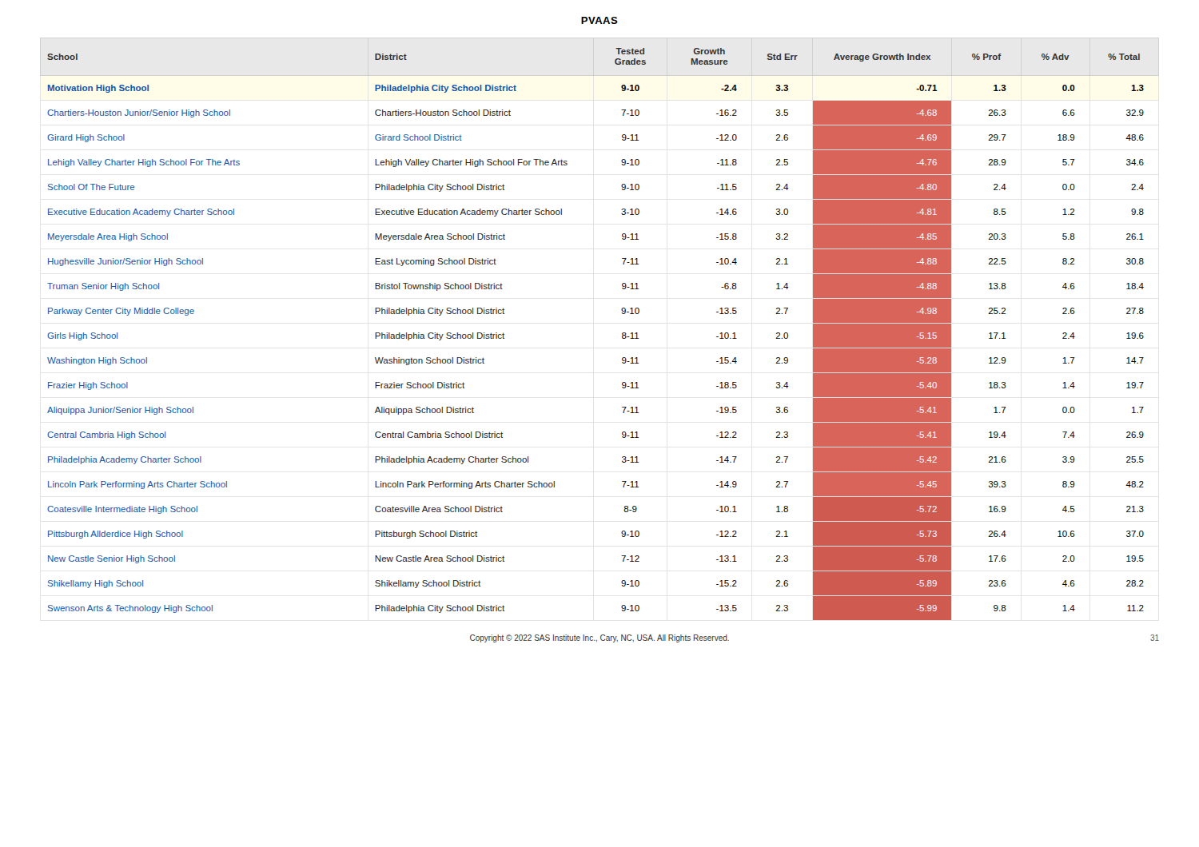PVAAS
| School | District | Tested Grades | Growth Measure | Std Err | Average Growth Index | % Prof | % Adv | % Total |
| --- | --- | --- | --- | --- | --- | --- | --- | --- |
| Motivation High School | Philadelphia City School District | 9-10 | -2.4 | 3.3 | -0.71 | 1.3 | 0.0 | 1.3 |
| Chartiers-Houston Junior/Senior High School | Chartiers-Houston School District | 7-10 | -16.2 | 3.5 | -4.68 | 26.3 | 6.6 | 32.9 |
| Girard High School | Girard School District | 9-11 | -12.0 | 2.6 | -4.69 | 29.7 | 18.9 | 48.6 |
| Lehigh Valley Charter High School For The Arts | Lehigh Valley Charter High School For The Arts | 9-10 | -11.8 | 2.5 | -4.76 | 28.9 | 5.7 | 34.6 |
| School Of The Future | Philadelphia City School District | 9-10 | -11.5 | 2.4 | -4.80 | 2.4 | 0.0 | 2.4 |
| Executive Education Academy Charter School | Executive Education Academy Charter School | 3-10 | -14.6 | 3.0 | -4.81 | 8.5 | 1.2 | 9.8 |
| Meyersdale Area High School | Meyersdale Area School District | 9-11 | -15.8 | 3.2 | -4.85 | 20.3 | 5.8 | 26.1 |
| Hughesville Junior/Senior High School | East Lycoming School District | 7-11 | -10.4 | 2.1 | -4.88 | 22.5 | 8.2 | 30.8 |
| Truman Senior High School | Bristol Township School District | 9-11 | -6.8 | 1.4 | -4.88 | 13.8 | 4.6 | 18.4 |
| Parkway Center City Middle College | Philadelphia City School District | 9-10 | -13.5 | 2.7 | -4.98 | 25.2 | 2.6 | 27.8 |
| Girls High School | Philadelphia City School District | 8-11 | -10.1 | 2.0 | -5.15 | 17.1 | 2.4 | 19.6 |
| Washington High School | Washington School District | 9-11 | -15.4 | 2.9 | -5.28 | 12.9 | 1.7 | 14.7 |
| Frazier High School | Frazier School District | 9-11 | -18.5 | 3.4 | -5.40 | 18.3 | 1.4 | 19.7 |
| Aliquippa Junior/Senior High School | Aliquippa School District | 7-11 | -19.5 | 3.6 | -5.41 | 1.7 | 0.0 | 1.7 |
| Central Cambria High School | Central Cambria School District | 9-11 | -12.2 | 2.3 | -5.41 | 19.4 | 7.4 | 26.9 |
| Philadelphia Academy Charter School | Philadelphia Academy Charter School | 3-11 | -14.7 | 2.7 | -5.42 | 21.6 | 3.9 | 25.5 |
| Lincoln Park Performing Arts Charter School | Lincoln Park Performing Arts Charter School | 7-11 | -14.9 | 2.7 | -5.45 | 39.3 | 8.9 | 48.2 |
| Coatesville Intermediate High School | Coatesville Area School District | 8-9 | -10.1 | 1.8 | -5.72 | 16.9 | 4.5 | 21.3 |
| Pittsburgh Allderdice High School | Pittsburgh School District | 9-10 | -12.2 | 2.1 | -5.73 | 26.4 | 10.6 | 37.0 |
| New Castle Senior High School | New Castle Area School District | 7-12 | -13.1 | 2.3 | -5.78 | 17.6 | 2.0 | 19.5 |
| Shikellamy High School | Shikellamy School District | 9-10 | -15.2 | 2.6 | -5.89 | 23.6 | 4.6 | 28.2 |
| Swenson Arts & Technology High School | Philadelphia City School District | 9-10 | -13.5 | 2.3 | -5.99 | 9.8 | 1.4 | 11.2 |
Copyright © 2022 SAS Institute Inc., Cary, NC, USA. All Rights Reserved. 31